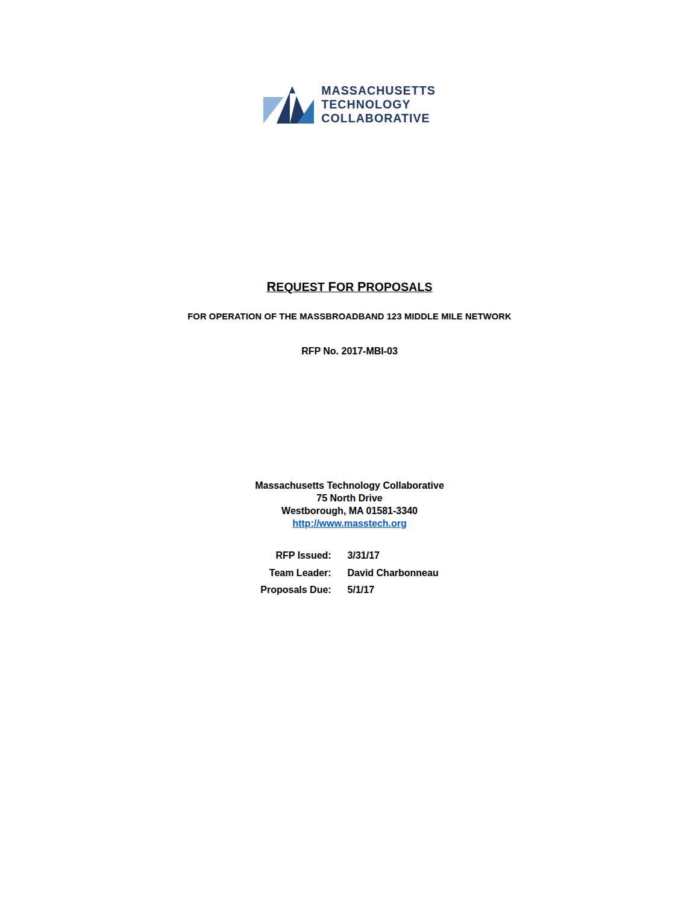MASSACHUSETTS
TECHNOLOGY
COLLABORATIVE
REQUEST FOR PROPOSALS
FOR OPERATION OF THE MASSBROADBAND 123 MIDDLE MILE NETWORK
RFP No. 2017-MBI-03
Massachusetts Technology Collaborative
75 North Drive
Westborough, MA 01581-3340
http://www.masstech.org
| RFP Issued: | 3/31/17 |
| Team Leader: | David Charbonneau |
| Proposals Due: | 5/1/17 |